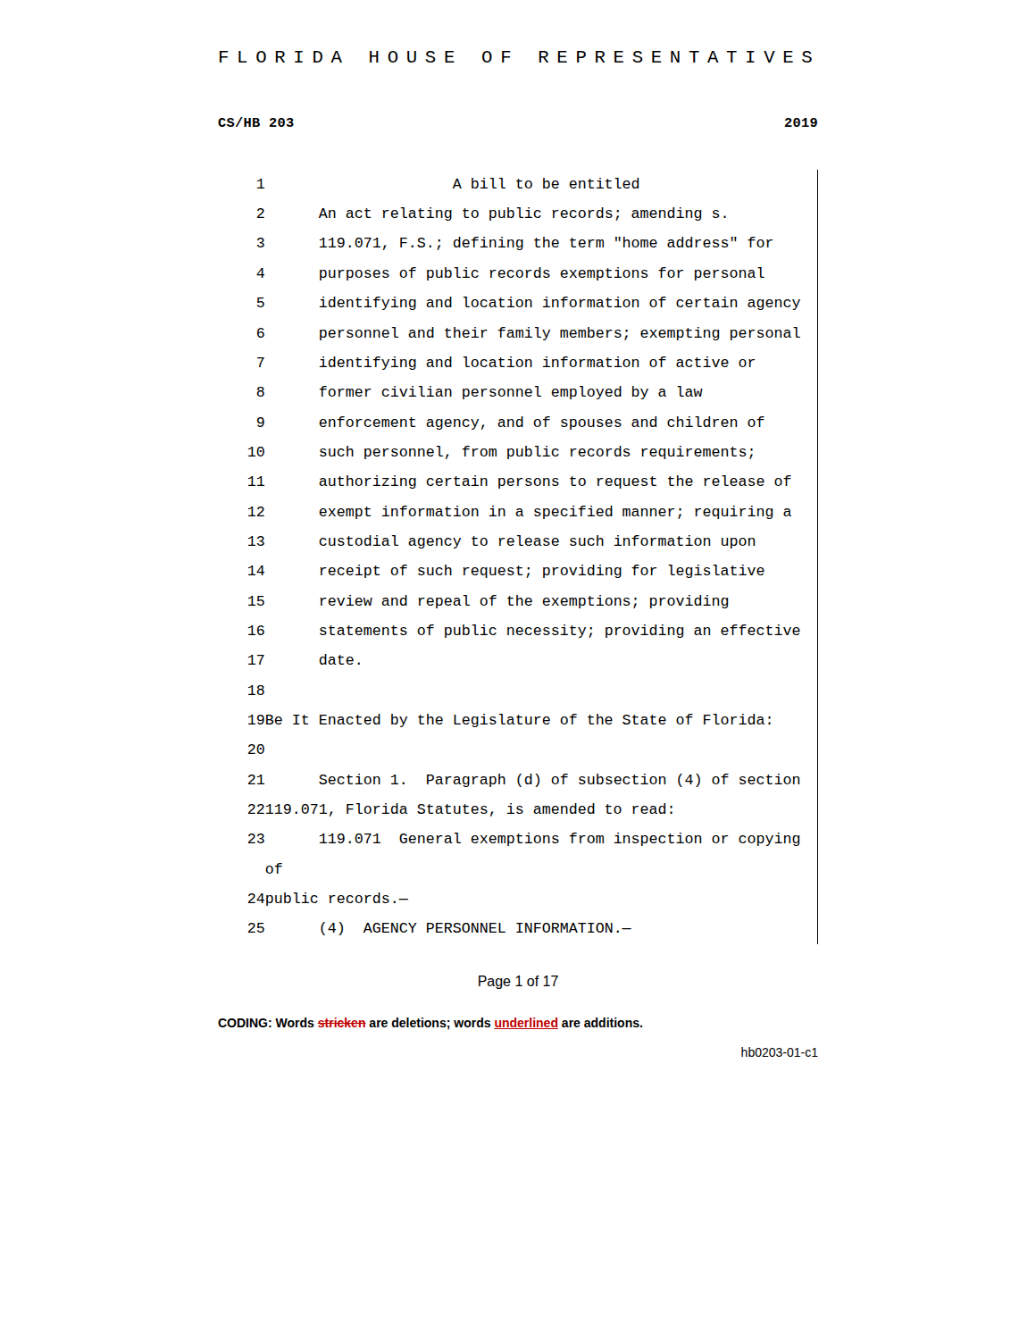FLORIDA HOUSE OF REPRESENTATIVES
CS/HB 203 2019
| 1 | A bill to be entitled |
| 2 | An act relating to public records; amending s. |
| 3 | 119.071, F.S.; defining the term "home address" for |
| 4 | purposes of public records exemptions for personal |
| 5 | identifying and location information of certain agency |
| 6 | personnel and their family members; exempting personal |
| 7 | identifying and location information of active or |
| 8 | former civilian personnel employed by a law |
| 9 | enforcement agency, and of spouses and children of |
| 10 | such personnel, from public records requirements; |
| 11 | authorizing certain persons to request the release of |
| 12 | exempt information in a specified manner; requiring a |
| 13 | custodial agency to release such information upon |
| 14 | receipt of such request; providing for legislative |
| 15 | review and repeal of the exemptions; providing |
| 16 | statements of public necessity; providing an effective |
| 17 | date. |
| 18 | |
| 19 | Be It Enacted by the Legislature of the State of Florida: |
| 20 | |
| 21 | Section 1. Paragraph (d) of subsection (4) of section |
| 22 | 119.071, Florida Statutes, is amended to read: |
| 23 | 119.071 General exemptions from inspection or copying of |
| 24 | public records.— |
| 25 | (4) AGENCY PERSONNEL INFORMATION.— |
Page 1 of 17
CODING: Words stricken are deletions; words underlined are additions.
hb0203-01-c1